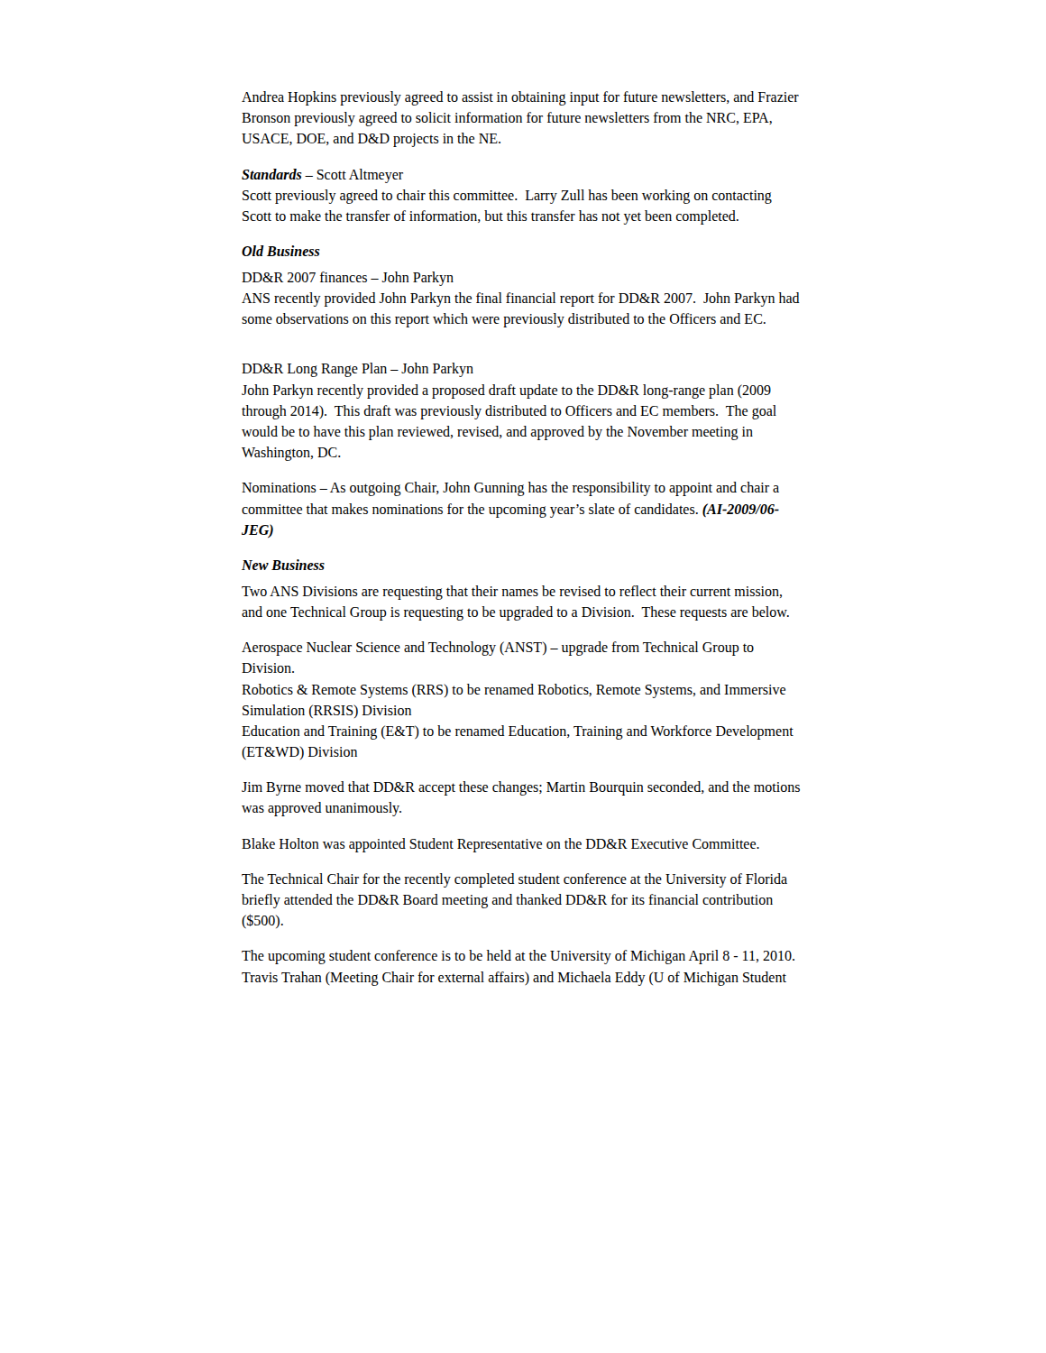Andrea Hopkins previously agreed to assist in obtaining input for future newsletters, and Frazier Bronson previously agreed to solicit information for future newsletters from the NRC, EPA, USACE, DOE, and D&D projects in the NE.
Standards – Scott Altmeyer
Scott previously agreed to chair this committee. Larry Zull has been working on contacting Scott to make the transfer of information, but this transfer has not yet been completed.
Old Business
DD&R 2007 finances – John Parkyn
ANS recently provided John Parkyn the final financial report for DD&R 2007. John Parkyn had some observations on this report which were previously distributed to the Officers and EC.
DD&R Long Range Plan – John Parkyn
John Parkyn recently provided a proposed draft update to the DD&R long-range plan (2009 through 2014). This draft was previously distributed to Officers and EC members. The goal would be to have this plan reviewed, revised, and approved by the November meeting in Washington, DC.
Nominations – As outgoing Chair, John Gunning has the responsibility to appoint and chair a committee that makes nominations for the upcoming year’s slate of candidates. (AI-2009/06-JEG)
New Business
Two ANS Divisions are requesting that their names be revised to reflect their current mission, and one Technical Group is requesting to be upgraded to a Division. These requests are below.
Aerospace Nuclear Science and Technology (ANST) – upgrade from Technical Group to Division.
Robotics & Remote Systems (RRS) to be renamed Robotics, Remote Systems, and Immersive Simulation (RRSIS) Division
Education and Training (E&T) to be renamed Education, Training and Workforce Development (ET&WD) Division
Jim Byrne moved that DD&R accept these changes; Martin Bourquin seconded, and the motions was approved unanimously.
Blake Holton was appointed Student Representative on the DD&R Executive Committee.
The Technical Chair for the recently completed student conference at the University of Florida briefly attended the DD&R Board meeting and thanked DD&R for its financial contribution ($500).
The upcoming student conference is to be held at the University of Michigan April 8 - 11, 2010. Travis Trahan (Meeting Chair for external affairs) and Michaela Eddy (U of Michigan Student